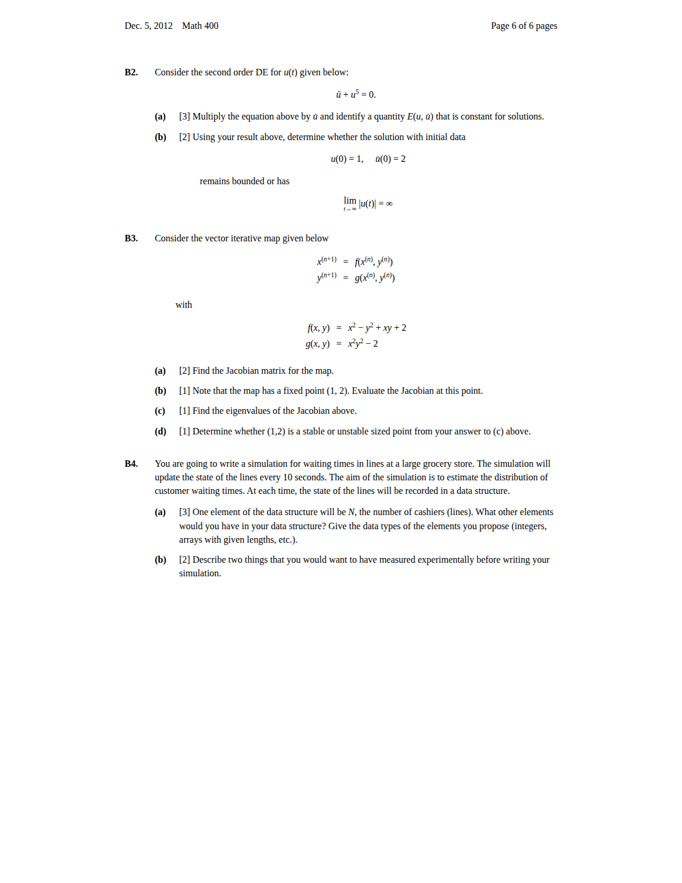Dec. 5, 2012 Math 400
Page 6 of 6 pages
B2. Consider the second order DE for u(t) given below:
ü + u5 = 0.
(a) [3] Multiply the equation above by u̇ and identify a quantity E(u, u̇) that is constant for solutions.
(b) [2] Using your result above, determine whether the solution with initial data
u(0) = 1, u̇(0) = 2
remains bounded or has
limt→∞ |u(t)| = ∞
B3. Consider the vector iterative map given below
| x ( n +1) | = | f ( x ( n ) , y ( n ) ) |
| y ( n +1) | = | g ( x ( n ) , y ( n ) ) |
with
| f ( x , y ) | = | x 2 − y 2 + xy + 2 |
| g ( x , y ) | = | x 2 y 2 − 2 |
(a) [2] Find the Jacobian matrix for the map.
(b) [1] Note that the map has a fixed point (1, 2). Evaluate the Jacobian at this point.
(c) [1] Find the eigenvalues of the Jacobian above.
(d) [1] Determine whether (1,2) is a stable or unstable sized point from your answer to (c) above.
B4. You are going to write a simulation for waiting times in lines at a large grocery store. The simulation will update the state of the lines every 10 seconds. The aim of the simulation is to estimate the distribution of customer waiting times. At each time, the state of the lines will be recorded in a data structure.
(a) [3] One element of the data structure will be N, the number of cashiers (lines). What other elements would you have in your data structure? Give the data types of the elements you propose (integers, arrays with given lengths, etc.).
(b) [2] Describe two things that you would want to have measured experimentally before writing your simulation.